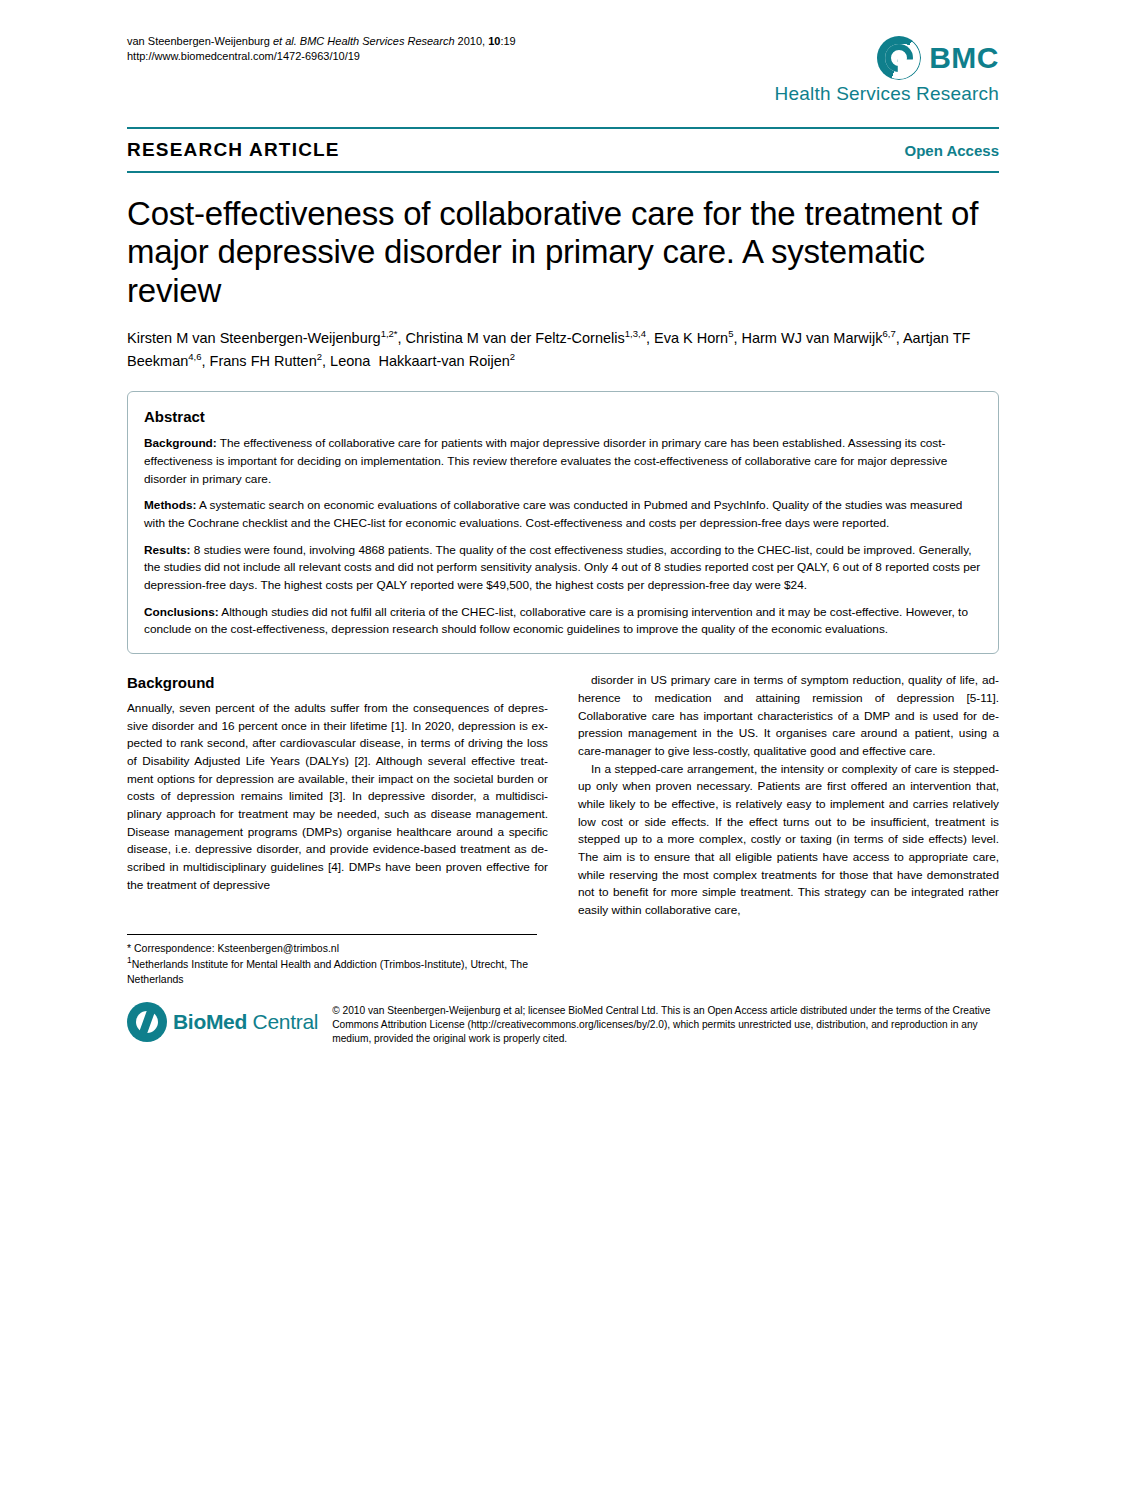van Steenbergen-Weijenburg et al. BMC Health Services Research 2010, 10:19
http://www.biomedcentral.com/1472-6963/10/19
BMC
Health Services Research
RESEARCH ARTICLE
Open Access
Cost-effectiveness of collaborative care for the treatment of major depressive disorder in primary care. A systematic review
Kirsten M van Steenbergen-Weijenburg1,2*, Christina M van der Feltz-Cornelis1,3,4, Eva K Horn5, Harm WJ van Marwijk6,7, Aartjan TF Beekman4,6, Frans FH Rutten2, Leona Hakkaart-van Roijen2
Abstract
Background: The effectiveness of collaborative care for patients with major depressive disorder in primary care has been established. Assessing its cost-effectiveness is important for deciding on implementation. This review therefore evaluates the cost-effectiveness of collaborative care for major depressive disorder in primary care.
Methods: A systematic search on economic evaluations of collaborative care was conducted in Pubmed and PsychInfo. Quality of the studies was measured with the Cochrane checklist and the CHEC-list for economic evaluations. Cost-effectiveness and costs per depression-free days were reported.
Results: 8 studies were found, involving 4868 patients. The quality of the cost effectiveness studies, according to the CHEC-list, could be improved. Generally, the studies did not include all relevant costs and did not perform sensitivity analysis. Only 4 out of 8 studies reported cost per QALY, 6 out of 8 reported costs per depression-free days. The highest costs per QALY reported were $49,500, the highest costs per depression-free day were $24.
Conclusions: Although studies did not fulfil all criteria of the CHEC-list, collaborative care is a promising intervention and it may be cost-effective. However, to conclude on the cost-effectiveness, depression research should follow economic guidelines to improve the quality of the economic evaluations.
Background
Annually, seven percent of the adults suffer from the consequences of depressive disorder and 16 percent once in their lifetime [1]. In 2020, depression is expected to rank second, after cardiovascular disease, in terms of driving the loss of Disability Adjusted Life Years (DALYs) [2]. Although several effective treatment options for depression are available, their impact on the societal burden or costs of depression remains limited [3]. In depressive disorder, a multidisciplinary approach for treatment may be needed, such as disease management. Disease management programs (DMPs) organise healthcare around a specific disease, i.e. depressive disorder, and provide evidence-based treatment as described in multidisciplinary guidelines [4]. DMPs have been proven effective for the treatment of depressive
disorder in US primary care in terms of symptom reduction, quality of life, adherence to medication and attaining remission of depression [5-11]. Collaborative care has important characteristics of a DMP and is used for depression management in the US. It organises care around a patient, using a care-manager to give less-costly, qualitative good and effective care.
In a stepped-care arrangement, the intensity or complexity of care is stepped-up only when proven necessary. Patients are first offered an intervention that, while likely to be effective, is relatively easy to implement and carries relatively low cost or side effects. If the effect turns out to be insufficient, treatment is stepped up to a more complex, costly or taxing (in terms of side effects) level. The aim is to ensure that all eligible patients have access to appropriate care, while reserving the most complex treatments for those that have demonstrated not to benefit for more simple treatment. This strategy can be integrated rather easily within collaborative care,
* Correspondence: Ksteenbergen@trimbos.nl
1Netherlands Institute for Mental Health and Addiction (Trimbos-Institute), Utrecht, The Netherlands
BioMed Central
© 2010 van Steenbergen-Weijenburg et al; licensee BioMed Central Ltd. This is an Open Access article distributed under the terms of the Creative Commons Attribution License (http://creativecommons.org/licenses/by/2.0), which permits unrestricted use, distribution, and reproduction in any medium, provided the original work is properly cited.